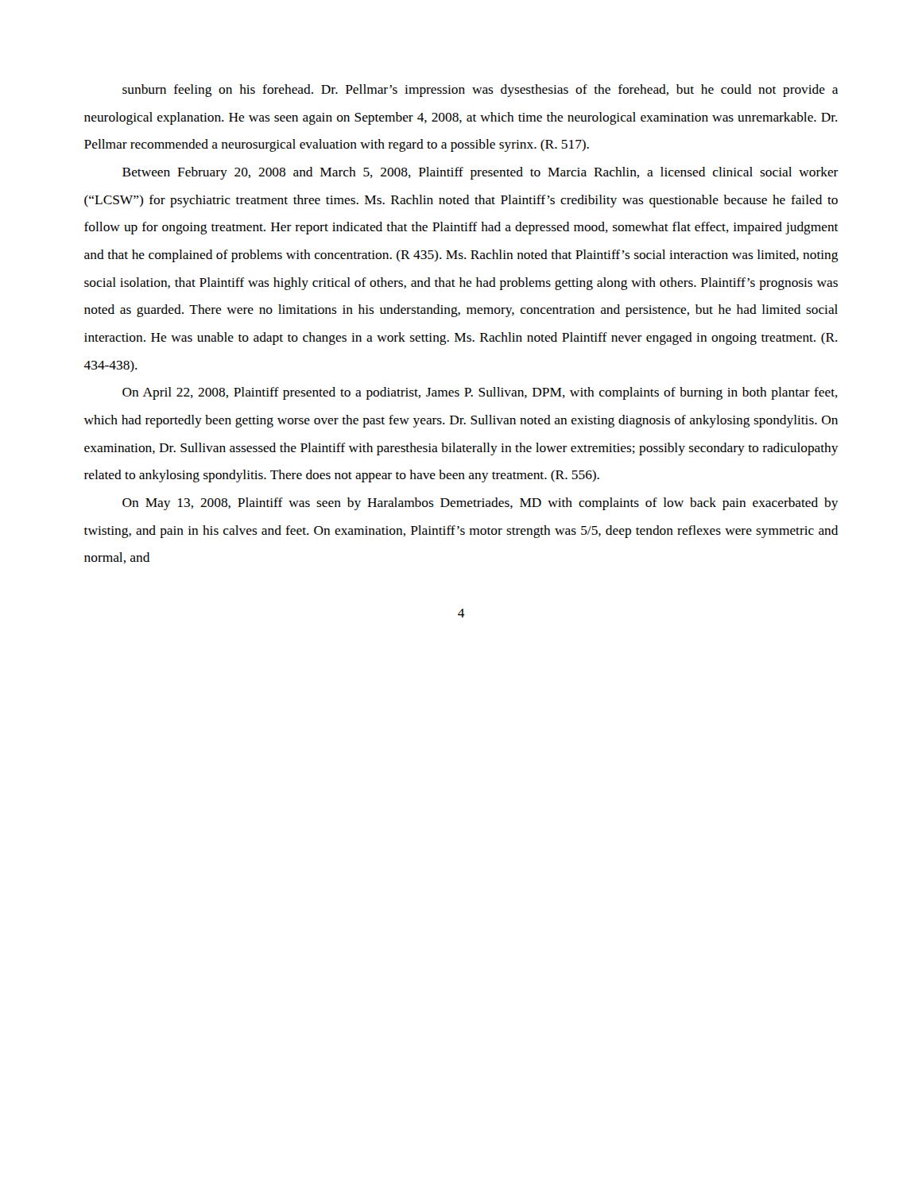sunburn feeling on his forehead. Dr. Pellmar’s impression was dysesthesias of the forehead, but he could not provide a neurological explanation. He was seen again on September 4, 2008, at which time the neurological examination was unremarkable. Dr. Pellmar recommended a neurosurgical evaluation with regard to a possible syrinx. (R. 517).
Between February 20, 2008 and March 5, 2008, Plaintiff presented to Marcia Rachlin, a licensed clinical social worker (“LCSW”) for psychiatric treatment three times. Ms. Rachlin noted that Plaintiff’s credibility was questionable because he failed to follow up for ongoing treatment. Her report indicated that the Plaintiff had a depressed mood, somewhat flat effect, impaired judgment and that he complained of problems with concentration. (R 435). Ms. Rachlin noted that Plaintiff’s social interaction was limited, noting social isolation, that Plaintiff was highly critical of others, and that he had problems getting along with others. Plaintiff’s prognosis was noted as guarded. There were no limitations in his understanding, memory, concentration and persistence, but he had limited social interaction. He was unable to adapt to changes in a work setting. Ms. Rachlin noted Plaintiff never engaged in ongoing treatment. (R. 434-438).
On April 22, 2008, Plaintiff presented to a podiatrist, James P. Sullivan, DPM, with complaints of burning in both plantar feet, which had reportedly been getting worse over the past few years. Dr. Sullivan noted an existing diagnosis of ankylosing spondylitis. On examination, Dr. Sullivan assessed the Plaintiff with paresthesia bilaterally in the lower extremities; possibly secondary to radiculopathy related to ankylosing spondylitis. There does not appear to have been any treatment. (R. 556).
On May 13, 2008, Plaintiff was seen by Haralambos Demetriades, MD with complaints of low back pain exacerbated by twisting, and pain in his calves and feet. On examination, Plaintiff’s motor strength was 5/5, deep tendon reflexes were symmetric and normal, and
4